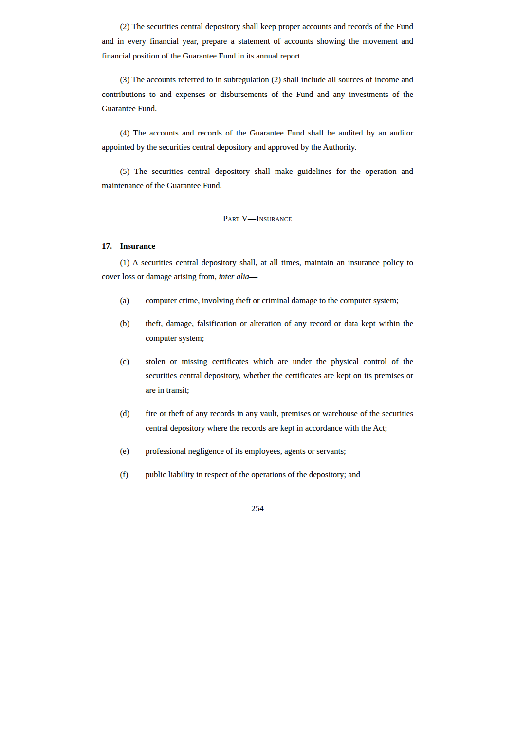(2) The securities central depository shall keep proper accounts and records of the Fund and in every financial year, prepare a statement of accounts showing the movement and financial position of the Guarantee Fund in its annual report.
(3) The accounts referred to in subregulation (2) shall include all sources of income and contributions to and expenses or disbursements of the Fund and any investments of the Guarantee Fund.
(4) The accounts and records of the Guarantee Fund shall be audited by an auditor appointed by the securities central depository and approved by the Authority.
(5) The securities central depository shall make guidelines for the operation and maintenance of the Guarantee Fund.
Part V—Insurance
17. Insurance
(1) A securities central depository shall, at all times, maintain an insurance policy to cover loss or damage arising from, inter alia—
(a) computer crime, involving theft or criminal damage to the computer system;
(b) theft, damage, falsification or alteration of any record or data kept within the computer system;
(c) stolen or missing certificates which are under the physical control of the securities central depository, whether the certificates are kept on its premises or are in transit;
(d) fire or theft of any records in any vault, premises or warehouse of the securities central depository where the records are kept in accordance with the Act;
(e) professional negligence of its employees, agents or servants;
(f) public liability in respect of the operations of the depository; and
254